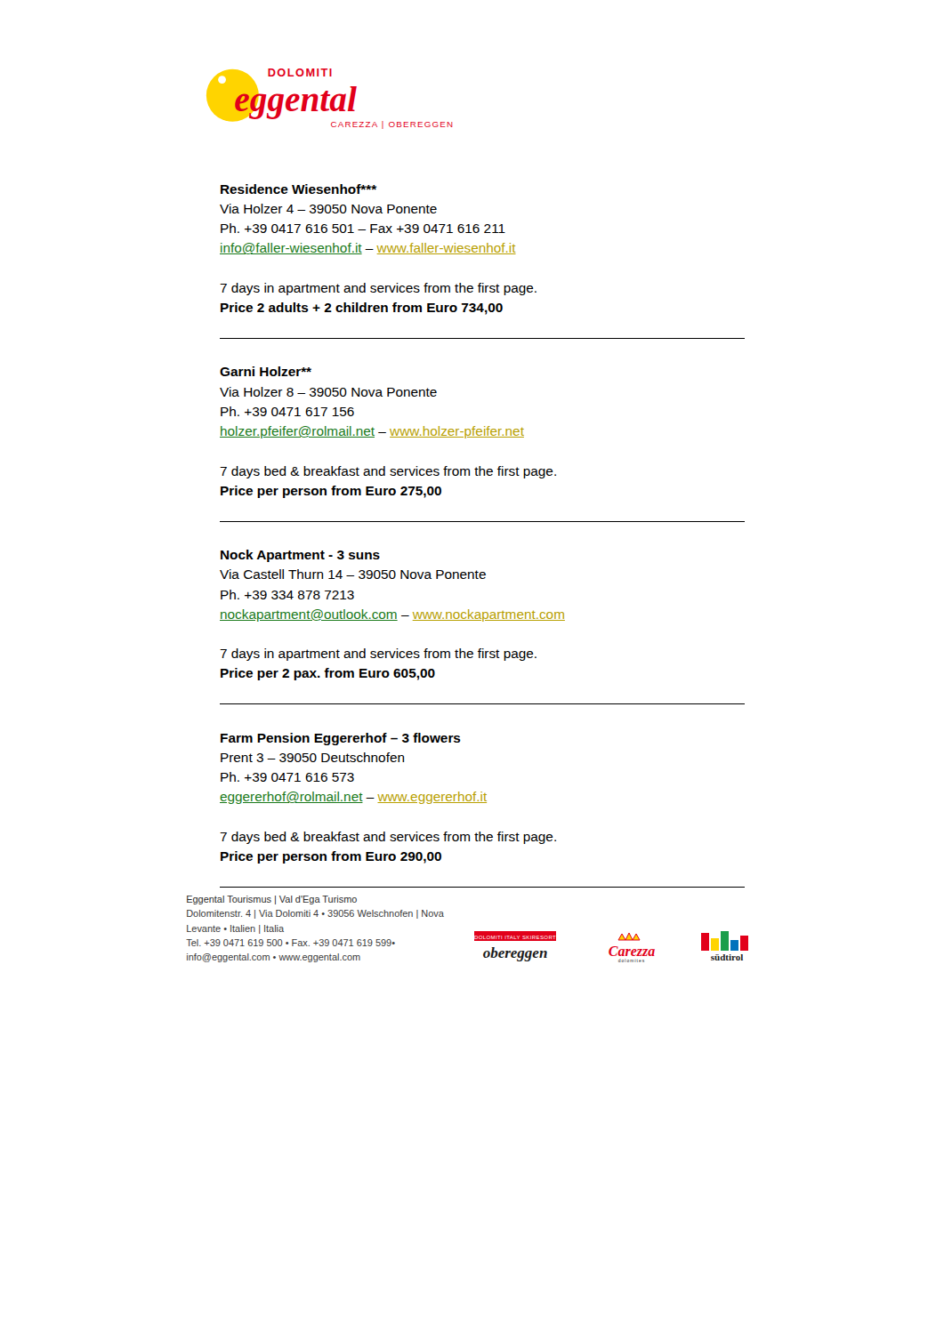DOLOMITI eggental CAREZZA | OBEREGGEN
Residence Wiesenhof***
Via Holzer 4 – 39050 Nova Ponente
Ph. +39 0417 616 501 – Fax +39 0471 616 211
info@faller-wiesenhof.it – www.faller-wiesenhof.it
7 days in apartment and services from the first page.
Price 2 adults + 2 children from Euro 734,00
Garni Holzer**
Via Holzer 8 – 39050 Nova Ponente
Ph. +39 0471 617 156
holzer.pfeifer@rolmail.net – www.holzer-pfeifer.net
7 days bed & breakfast and services from the first page.
Price per person from Euro 275,00
Nock Apartment - 3 suns
Via Castell Thurn 14 – 39050 Nova Ponente
Ph. +39 334 878 7213
nockapartment@outlook.com – www.nockapartment.com
7 days in apartment and services from the first page.
Price per 2 pax. from Euro 605,00
Farm Pension Eggererhof – 3 flowers
Prent 3 – 39050 Deutschnofen
Ph. +39 0471 616 573
eggererhof@rolmail.net – www.eggererhof.it
7 days bed & breakfast and services from the first page.
Price per person from Euro 290,00
Eggental Tourismus | Val d'Ega Turismo
Dolomitenstr. 4 | Via Dolomiti 4 • 39056 Welschnofen | Nova Levante • Italien | Italia
Tel. +39 0471 619 500 • Fax. +39 0471 619 599• info@eggental.com • www.eggental.com
DOLOMITI ITALY SKIRESORT obereggen Carezza dolomites südtirol